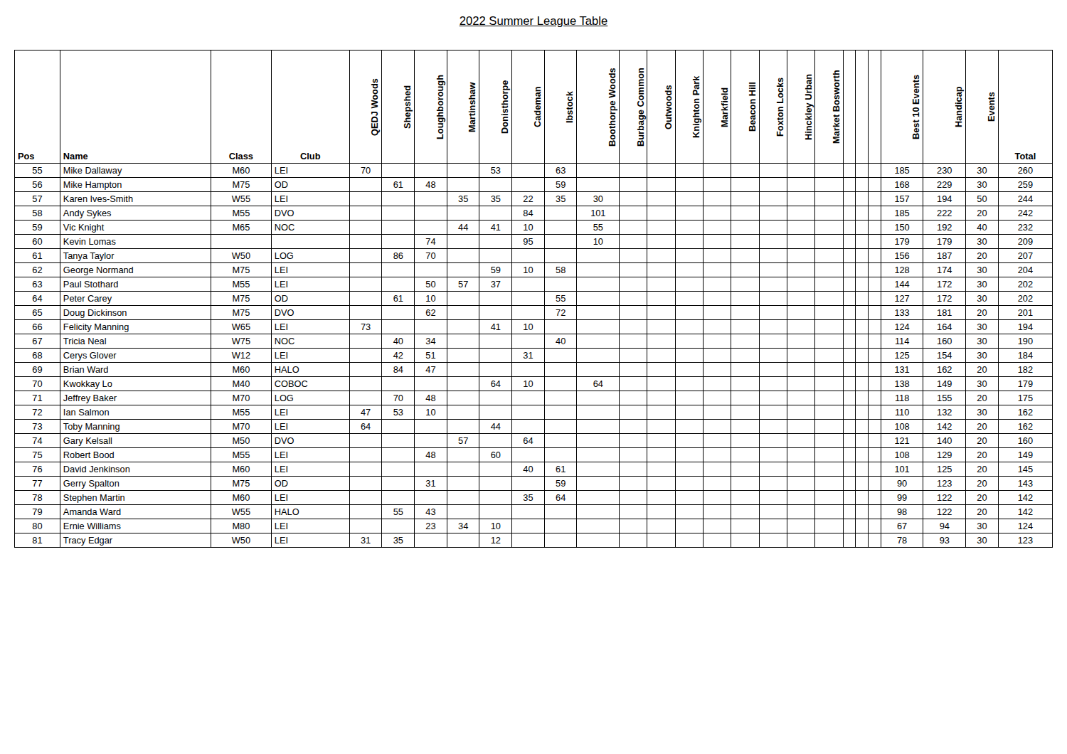2022 Summer League Table
| Pos | Name | Class | Club | QEDJ Woods | Shepshed | Loughborough | Martinshaw | Donisthorpe | Cademan | Ibstock | Boothorpe Woods | Burbage Common | Outwoods | Knighton Park | Markfield | Beacon Hill | Foxton Locks | Hinckley Urban | Market Bosworth | | | | Best 10 Events | Handicap | Events | Total |
| --- | --- | --- | --- | --- | --- | --- | --- | --- | --- | --- | --- | --- | --- | --- | --- | --- | --- | --- | --- | --- | --- | --- | --- | --- | --- | --- |
| 55 | Mike Dallaway | M60 | LEI | 70 | | | | 53 | | 63 | | | | | | | | | | | | | 185 | 230 | 30 | 260 |
| 56 | Mike Hampton | M75 | OD | | 61 | 48 | | | | 59 | | | | | | | | | | | | | 168 | 229 | 30 | 259 |
| 57 | Karen Ives-Smith | W55 | LEI | | | | 35 | 35 | 22 | 35 | 30 | | | | | | | | | | | | 157 | 194 | 50 | 244 |
| 58 | Andy Sykes | M55 | DVO | | | | | | 84 | | 101 | | | | | | | | | | | | 185 | 222 | 20 | 242 |
| 59 | Vic Knight | M65 | NOC | | | | 44 | 41 | 10 | | 55 | | | | | | | | | | | | 150 | 192 | 40 | 232 |
| 60 | Kevin Lomas | | | | | 74 | | | 95 | | 10 | | | | | | | | | | | | 179 | 179 | 30 | 209 |
| 61 | Tanya Taylor | W50 | LOG | | 86 | 70 | | | | | | | | | | | | | | | | | 156 | 187 | 20 | 207 |
| 62 | George Normand | M75 | LEI | | | | | 59 | 10 | 58 | | | | | | | | | | | | | 128 | 174 | 30 | 204 |
| 63 | Paul Stothard | M55 | LEI | | | 50 | 57 | 37 | | | | | | | | | | | | | | | 144 | 172 | 30 | 202 |
| 64 | Peter Carey | M75 | OD | | 61 | 10 | | | | 55 | | | | | | | | | | | | | 127 | 172 | 30 | 202 |
| 65 | Doug Dickinson | M75 | DVO | | | 62 | | | | 72 | | | | | | | | | | | | | 133 | 181 | 20 | 201 |
| 66 | Felicity Manning | W65 | LEI | 73 | | | | 41 | 10 | | | | | | | | | | | | | | 124 | 164 | 30 | 194 |
| 67 | Tricia Neal | W75 | NOC | | 40 | 34 | | | | 40 | | | | | | | | | | | | | 114 | 160 | 30 | 190 |
| 68 | Cerys Glover | W12 | LEI | | 42 | 51 | | | 31 | | | | | | | | | | | | | | 125 | 154 | 30 | 184 |
| 69 | Brian Ward | M60 | HALO | | 84 | 47 | | | | | | | | | | | | | | | | | 131 | 162 | 20 | 182 |
| 70 | Kwokkay Lo | M40 | COBOC | | | | | 64 | 10 | | 64 | | | | | | | | | | | | 138 | 149 | 30 | 179 |
| 71 | Jeffrey Baker | M70 | LOG | | 70 | 48 | | | | | | | | | | | | | | | | | 118 | 155 | 20 | 175 |
| 72 | Ian Salmon | M55 | LEI | 47 | 53 | 10 | | | | | | | | | | | | | | | | | 110 | 132 | 30 | 162 |
| 73 | Toby Manning | M70 | LEI | 64 | | | | 44 | | | | | | | | | | | | | | | 108 | 142 | 20 | 162 |
| 74 | Gary Kelsall | M50 | DVO | | | | 57 | | 64 | | | | | | | | | | | | | | 121 | 140 | 20 | 160 |
| 75 | Robert Bood | M55 | LEI | | | 48 | | 60 | | | | | | | | | | | | | | | 108 | 129 | 20 | 149 |
| 76 | David Jenkinson | M60 | LEI | | | | | | 40 | 61 | | | | | | | | | | | | | 101 | 125 | 20 | 145 |
| 77 | Gerry Spalton | M75 | OD | | | 31 | | | | 59 | | | | | | | | | | | | | 90 | 123 | 20 | 143 |
| 78 | Stephen Martin | M60 | LEI | | | | | | 35 | 64 | | | | | | | | | | | | | 99 | 122 | 20 | 142 |
| 79 | Amanda Ward | W55 | HALO | | 55 | 43 | | | | | | | | | | | | | | | | | 98 | 122 | 20 | 142 |
| 80 | Ernie Williams | M80 | LEI | | | 23 | 34 | 10 | | | | | | | | | | | | | | | 67 | 94 | 30 | 124 |
| 81 | Tracy Edgar | W50 | LEI | 31 | 35 | | | 12 | | | | | | | | | | | | | | | 78 | 93 | 30 | 123 |